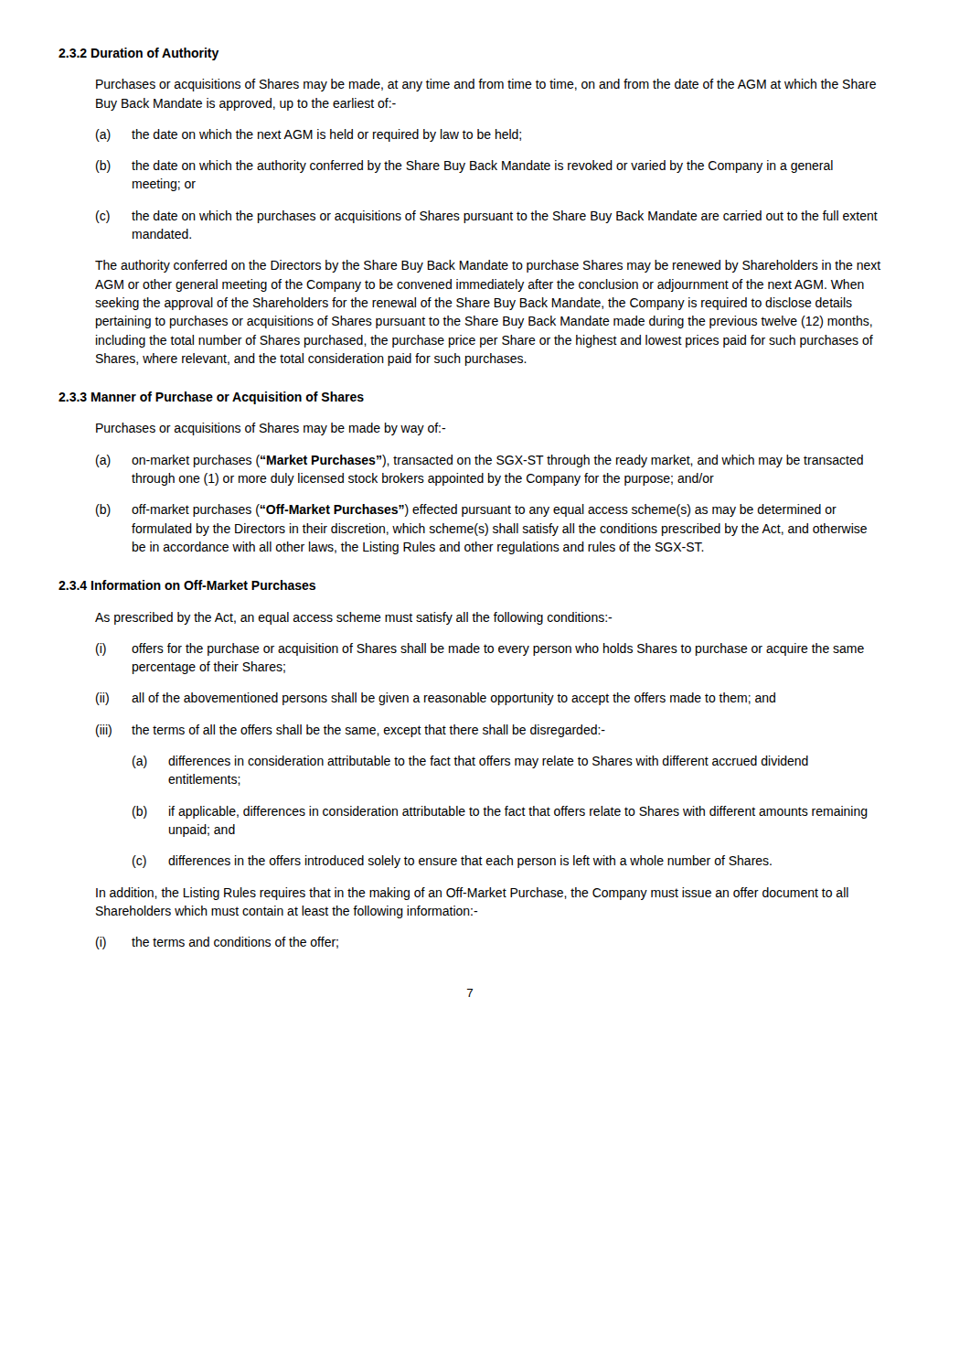2.3.2 Duration of Authority
Purchases or acquisitions of Shares may be made, at any time and from time to time, on and from the date of the AGM at which the Share Buy Back Mandate is approved, up to the earliest of:-
(a)
the date on which the next AGM is held or required by law to be held;
(b)
the date on which the authority conferred by the Share Buy Back Mandate is revoked or varied by the Company in a general meeting; or
(c)
the date on which the purchases or acquisitions of Shares pursuant to the Share Buy Back Mandate are carried out to the full extent mandated.
The authority conferred on the Directors by the Share Buy Back Mandate to purchase Shares may be renewed by Shareholders in the next AGM or other general meeting of the Company to be convened immediately after the conclusion or adjournment of the next AGM. When seeking the approval of the Shareholders for the renewal of the Share Buy Back Mandate, the Company is required to disclose details pertaining to purchases or acquisitions of Shares pursuant to the Share Buy Back Mandate made during the previous twelve (12) months, including the total number of Shares purchased, the purchase price per Share or the highest and lowest prices paid for such purchases of Shares, where relevant, and the total consideration paid for such purchases.
2.3.3 Manner of Purchase or Acquisition of Shares
Purchases or acquisitions of Shares may be made by way of:-
(a)
on-market purchases (“Market Purchases”), transacted on the SGX-ST through the ready market, and which may be transacted through one (1) or more duly licensed stock brokers appointed by the Company for the purpose; and/or
(b)
off-market purchases (“Off-Market Purchases”) effected pursuant to any equal access scheme(s) as may be determined or formulated by the Directors in their discretion, which scheme(s) shall satisfy all the conditions prescribed by the Act, and otherwise be in accordance with all other laws, the Listing Rules and other regulations and rules of the SGX-ST.
2.3.4 Information on Off-Market Purchases
As prescribed by the Act, an equal access scheme must satisfy all the following conditions:-
(i)
offers for the purchase or acquisition of Shares shall be made to every person who holds Shares to purchase or acquire the same percentage of their Shares;
(ii)
all of the abovementioned persons shall be given a reasonable opportunity to accept the offers made to them; and
(iii)
the terms of all the offers shall be the same, except that there shall be disregarded:-
(a)
differences in consideration attributable to the fact that offers may relate to Shares with different accrued dividend entitlements;
(b)
if applicable, differences in consideration attributable to the fact that offers relate to Shares with different amounts remaining unpaid; and
(c)
differences in the offers introduced solely to ensure that each person is left with a whole number of Shares.
In addition, the Listing Rules requires that in the making of an Off-Market Purchase, the Company must issue an offer document to all Shareholders which must contain at least the following information:-
(i)
the terms and conditions of the offer;
7